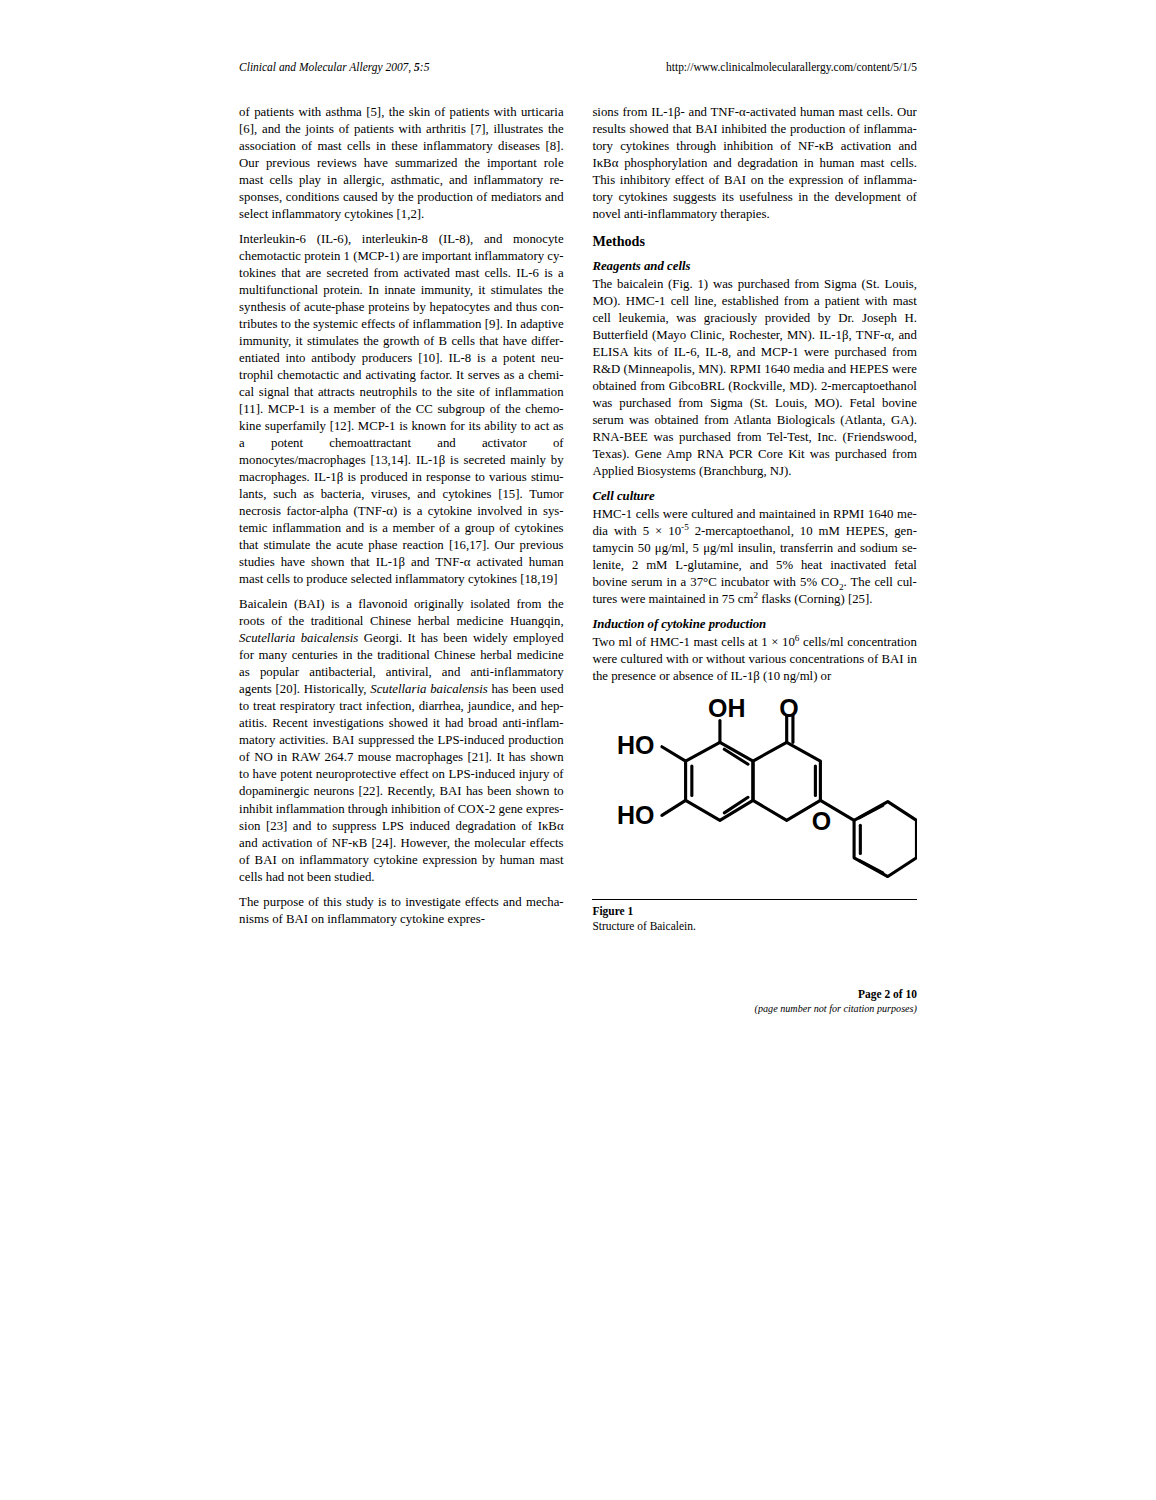Clinical and Molecular Allergy 2007, 5:5
http://www.clinicalmolecularallergy.com/content/5/1/5
of patients with asthma [5], the skin of patients with urticaria [6], and the joints of patients with arthritis [7], illustrates the association of mast cells in these inflammatory diseases [8]. Our previous reviews have summarized the important role mast cells play in allergic, asthmatic, and inflammatory responses, conditions caused by the production of mediators and select inflammatory cytokines [1,2].
Interleukin-6 (IL-6), interleukin-8 (IL-8), and monocyte chemotactic protein 1 (MCP-1) are important inflammatory cytokines that are secreted from activated mast cells. IL-6 is a multifunctional protein. In innate immunity, it stimulates the synthesis of acute-phase proteins by hepatocytes and thus contributes to the systemic effects of inflammation [9]. In adaptive immunity, it stimulates the growth of B cells that have differentiated into antibody producers [10]. IL-8 is a potent neutrophil chemotactic and activating factor. It serves as a chemical signal that attracts neutrophils to the site of inflammation [11]. MCP-1 is a member of the CC subgroup of the chemokine superfamily [12]. MCP-1 is known for its ability to act as a potent chemoattractant and activator of monocytes/macrophages [13,14]. IL-1β is secreted mainly by macrophages. IL-1β is produced in response to various stimulants, such as bacteria, viruses, and cytokines [15]. Tumor necrosis factor-alpha (TNF-α) is a cytokine involved in systemic inflammation and is a member of a group of cytokines that stimulate the acute phase reaction [16,17]. Our previous studies have shown that IL-1β and TNF-α activated human mast cells to produce selected inflammatory cytokines [18,19]
Baicalein (BAI) is a flavonoid originally isolated from the roots of the traditional Chinese herbal medicine Huangqin, Scutellaria baicalensis Georgi. It has been widely employed for many centuries in the traditional Chinese herbal medicine as popular antibacterial, antiviral, and anti-inflammatory agents [20]. Historically, Scutellaria baicalensis has been used to treat respiratory tract infection, diarrhea, jaundice, and hepatitis. Recent investigations showed it had broad anti-inflammatory activities. BAI suppressed the LPS-induced production of NO in RAW 264.7 mouse macrophages [21]. It has shown to have potent neuroprotective effect on LPS-induced injury of dopaminergic neurons [22]. Recently, BAI has been shown to inhibit inflammation through inhibition of COX-2 gene expression [23] and to suppress LPS induced degradation of IκBα and activation of NF-κB [24]. However, the molecular effects of BAI on inflammatory cytokine expression by human mast cells had not been studied.
The purpose of this study is to investigate effects and mechanisms of BAI on inflammatory cytokine expres-
sions from IL-1β- and TNF-α-activated human mast cells. Our results showed that BAI inhibited the production of inflammatory cytokines through inhibition of NF-κB activation and IκBα phosphorylation and degradation in human mast cells. This inhibitory effect of BAI on the expression of inflammatory cytokines suggests its usefulness in the development of novel anti-inflammatory therapies.
Methods
Reagents and cells
The baicalein (Fig. 1) was purchased from Sigma (St. Louis, MO). HMC-1 cell line, established from a patient with mast cell leukemia, was graciously provided by Dr. Joseph H. Butterfield (Mayo Clinic, Rochester, MN). IL-1β, TNF-α, and ELISA kits of IL-6, IL-8, and MCP-1 were purchased from R&D (Minneapolis, MN). RPMI 1640 media and HEPES were obtained from GibcoBRL (Rockville, MD). 2-mercaptoethanol was purchased from Sigma (St. Louis, MO). Fetal bovine serum was obtained from Atlanta Biologicals (Atlanta, GA). RNA-BEE was purchased from Tel-Test, Inc. (Friendswood, Texas). Gene Amp RNA PCR Core Kit was purchased from Applied Biosystems (Branchburg, NJ).
Cell culture
HMC-1 cells were cultured and maintained in RPMI 1640 media with 5 × 10-5 2-mercaptoethanol, 10 mM HEPES, gentamycin 50 μg/ml, 5 μg/ml insulin, transferrin and sodium selenite, 2 mM L-glutamine, and 5% heat inactivated fetal bovine serum in a 37°C incubator with 5% CO2. The cell cultures were maintained in 75 cm2 flasks (Corning) [25].
Induction of cytokine production
Two ml of HMC-1 mast cells at 1 × 106 cells/ml concentration were cultured with or without various concentrations of BAI in the presence or absence of IL-1β (10 ng/ml) or
OH O HO HO O
Figure 1 Structure of Baicalein.
Page 2 of 10
(page number not for citation purposes)